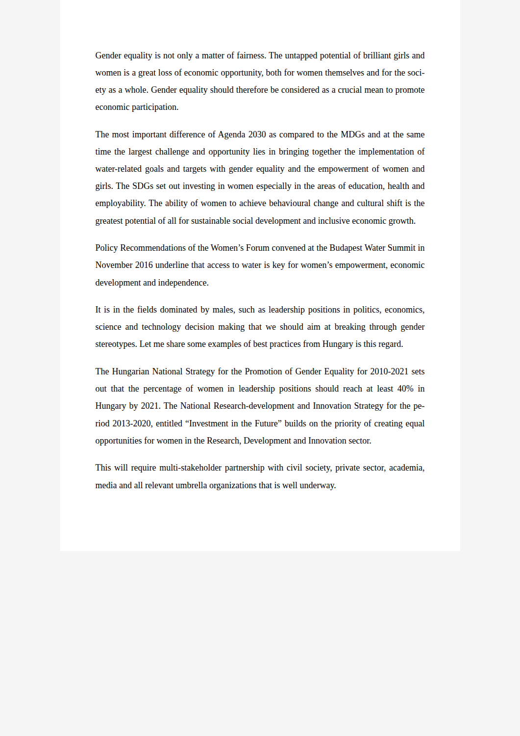Gender equality is not only a matter of fairness. The untapped potential of brilliant girls and women is a great loss of economic opportunity, both for women themselves and for the society as a whole. Gender equality should therefore be considered as a crucial mean to promote economic participation.
The most important difference of Agenda 2030 as compared to the MDGs and at the same time the largest challenge and opportunity lies in bringing together the implementation of water-related goals and targets with gender equality and the empowerment of women and girls. The SDGs set out investing in women especially in the areas of education, health and employability. The ability of women to achieve behavioural change and cultural shift is the greatest potential of all for sustainable social development and inclusive economic growth.
Policy Recommendations of the Women’s Forum convened at the Budapest Water Summit in November 2016 underline that access to water is key for women’s empowerment, economic development and independence.
It is in the fields dominated by males, such as leadership positions in politics, economics, science and technology decision making that we should aim at breaking through gender stereotypes. Let me share some examples of best practices from Hungary is this regard.
The Hungarian National Strategy for the Promotion of Gender Equality for 2010-2021 sets out that the percentage of women in leadership positions should reach at least 40% in Hungary by 2021. The National Research-development and Innovation Strategy for the period 2013-2020, entitled “Investment in the Future” builds on the priority of creating equal opportunities for women in the Research, Development and Innovation sector.
This will require multi-stakeholder partnership with civil society, private sector, academia, media and all relevant umbrella organizations that is well underway.